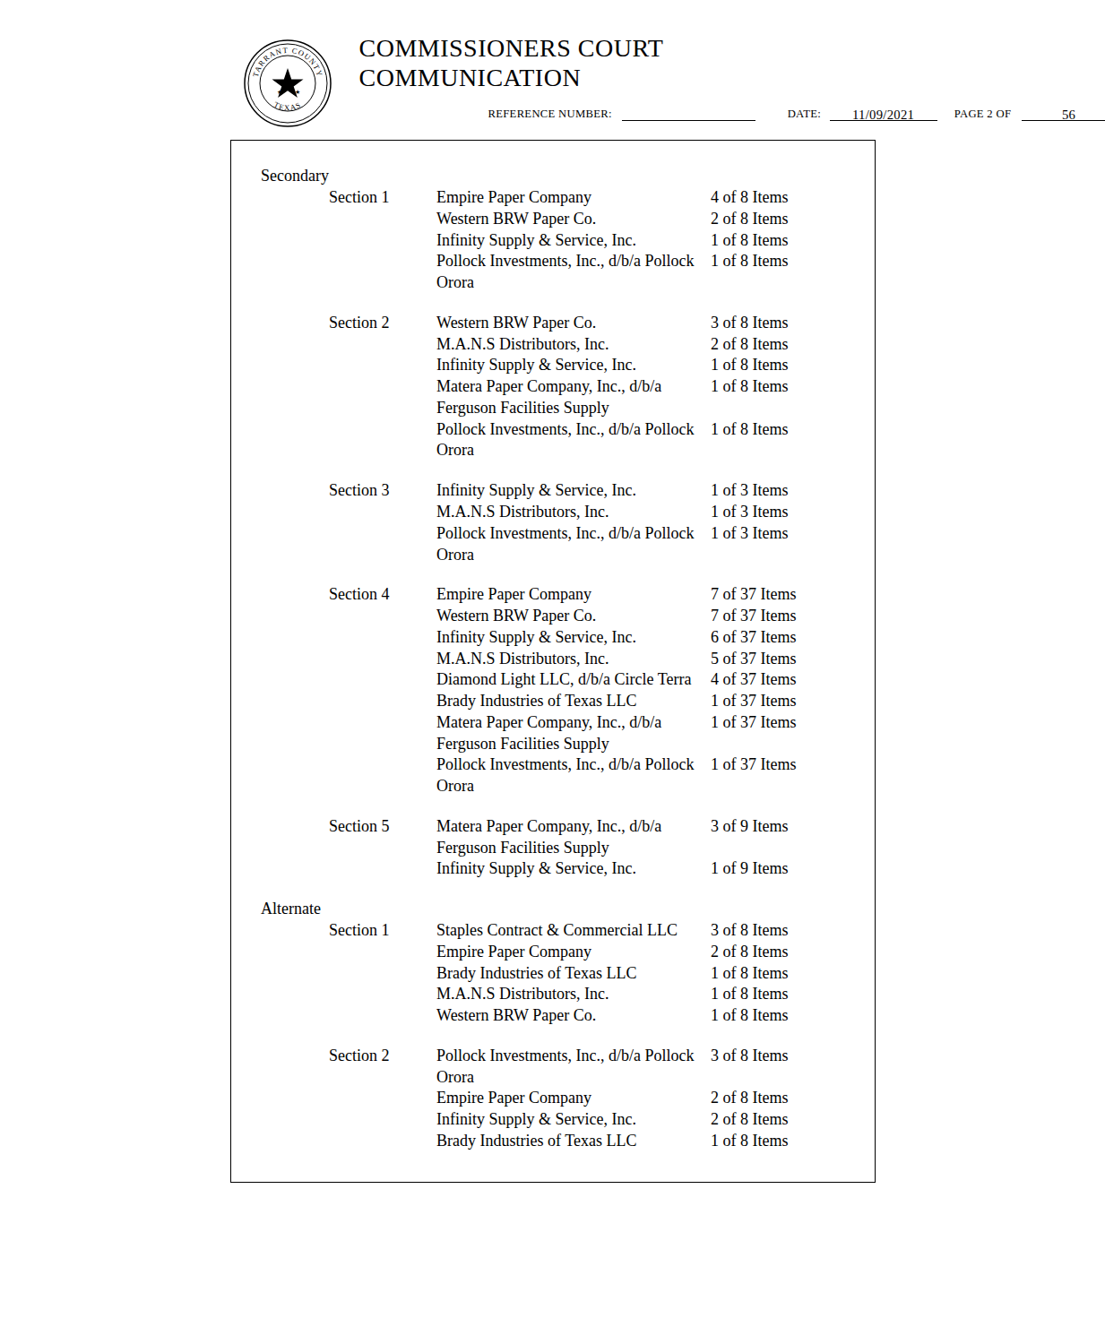TARRANT COUNTY TEXAS ★ ★
COMMISSIONERS COURT
COMMUNICATION
REFERENCE NUMBER: DATE: 11/09/2021 PAGE 2 OF 56
| Secondary | | | |
| | Section 1 | Empire Paper Company | 4 of 8 Items |
| | | Western BRW Paper Co. | 2 of 8 Items |
| | | Infinity Supply & Service, Inc. | 1 of 8 Items |
| | | Pollock Investments, Inc., d/b/a Pollock Orora | 1 of 8 Items |
| | Section 2 | Western BRW Paper Co. | 3 of 8 Items |
| | | M.A.N.S Distributors, Inc. | 2 of 8 Items |
| | | Infinity Supply & Service, Inc. | 1 of 8 Items |
| | | Matera Paper Company, Inc., d/b/a | 1 of 8 Items |
| | | Ferguson Facilities Supply | |
| | | Pollock Investments, Inc., d/b/a Pollock Orora | 1 of 8 Items |
| | Section 3 | Infinity Supply & Service, Inc. | 1 of 3 Items |
| | | M.A.N.S Distributors, Inc. | 1 of 3 Items |
| | | Pollock Investments, Inc., d/b/a Pollock Orora | 1 of 3 Items |
| | Section 4 | Empire Paper Company | 7 of 37 Items |
| | | Western BRW Paper Co. | 7 of 37 Items |
| | | Infinity Supply & Service, Inc. | 6 of 37 Items |
| | | M.A.N.S Distributors, Inc. | 5 of 37 Items |
| | | Diamond Light LLC, d/b/a Circle Terra | 4 of 37 Items |
| | | Brady Industries of Texas LLC | 1 of 37 Items |
| | | Matera Paper Company, Inc., d/b/a | 1 of 37 Items |
| | | Ferguson Facilities Supply | |
| | | Pollock Investments, Inc., d/b/a Pollock Orora | 1 of 37 Items |
| | Section 5 | Matera Paper Company, Inc., d/b/a | 3 of 9 Items |
| | | Ferguson Facilities Supply | |
| | | Infinity Supply & Service, Inc. | 1 of 9 Items |
| Alternate | | | |
| | Section 1 | Staples Contract & Commercial LLC | 3 of 8 Items |
| | | Empire Paper Company | 2 of 8 Items |
| | | Brady Industries of Texas LLC | 1 of 8 Items |
| | | M.A.N.S Distributors, Inc. | 1 of 8 Items |
| | | Western BRW Paper Co. | 1 of 8 Items |
| | Section 2 | Pollock Investments, Inc., d/b/a Pollock Orora | 3 of 8 Items |
| | | Empire Paper Company | 2 of 8 Items |
| | | Infinity Supply & Service, Inc. | 2 of 8 Items |
| | | Brady Industries of Texas LLC | 1 of 8 Items |